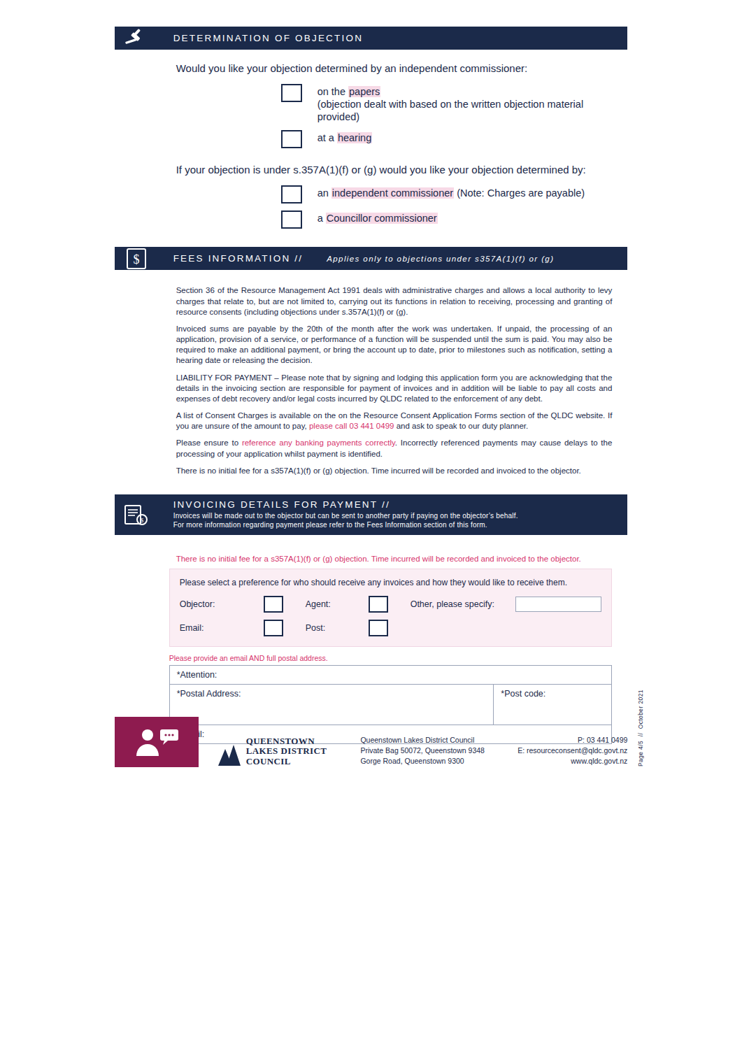Determination of Objection
Would you like your objection determined by an independent commissioner:
on the papers
(objection dealt with based on the written objection material provided)
at a hearing
If your objection is under s.357A(1)(f) or (g) would you like your objection determined by:
an independent commissioner (Note: Charges are payable)
a Councillor commissioner
$
Fees Information //Applies only to objections under s357A(1)(f) or (g)
Section 36 of the Resource Management Act 1991 deals with administrative charges and allows a local authority to levy charges that relate to, but are not limited to, carrying out its functions in relation to receiving, processing and granting of resource consents (including objections under s.357A(1)(f) or (g).
Invoiced sums are payable by the 20th of the month after the work was undertaken. If unpaid, the processing of an application, provision of a service, or performance of a function will be suspended until the sum is paid. You may also be required to make an additional payment, or bring the account up to date, prior to milestones such as notification, setting a hearing date or releasing the decision.
LIABILITY FOR PAYMENT – Please note that by signing and lodging this application form you are acknowledging that the details in the invoicing section are responsible for payment of invoices and in addition will be liable to pay all costs and expenses of debt recovery and/or legal costs incurred by QLDC related to the enforcement of any debt.
A list of Consent Charges is available on the on the Resource Consent Application Forms section of the QLDC website. If you are unsure of the amount to pay, please call 03 441 0499 and ask to speak to our duty planner.
Please ensure to reference any banking payments correctly. Incorrectly referenced payments may cause delays to the processing of your application whilst payment is identified.
There is no initial fee for a s357A(1)(f) or (g) objection. Time incurred will be recorded and invoiced to the objector.
$
Invoicing Details for Payment // Invoices will be made out to the objector but can be sent to another party if paying on the objector’s behalf.
For more information regarding payment please refer to the Fees Information section of this form.
There is no initial fee for a s357A(1)(f) or (g) objection. Time incurred will be recorded and invoiced to the objector.
Please select a preference for who should receive any invoices and how they would like to receive them.
Objector:
Agent:
Other, please specify:
Email:
Post:
Please provide an email AND full postal address.
*Attention:
*Postal Address:
*Post code:
*Email:
Queenstown
Lakes District
Council
Queenstown Lakes District Council
Private Bag 50072, Queenstown 9348
Gorge Road, Queenstown 9300
P: 03 441 0499
E: resourceconsent@qldc.govt.nz
www.qldc.govt.nz
Page 4/5 // October 2021